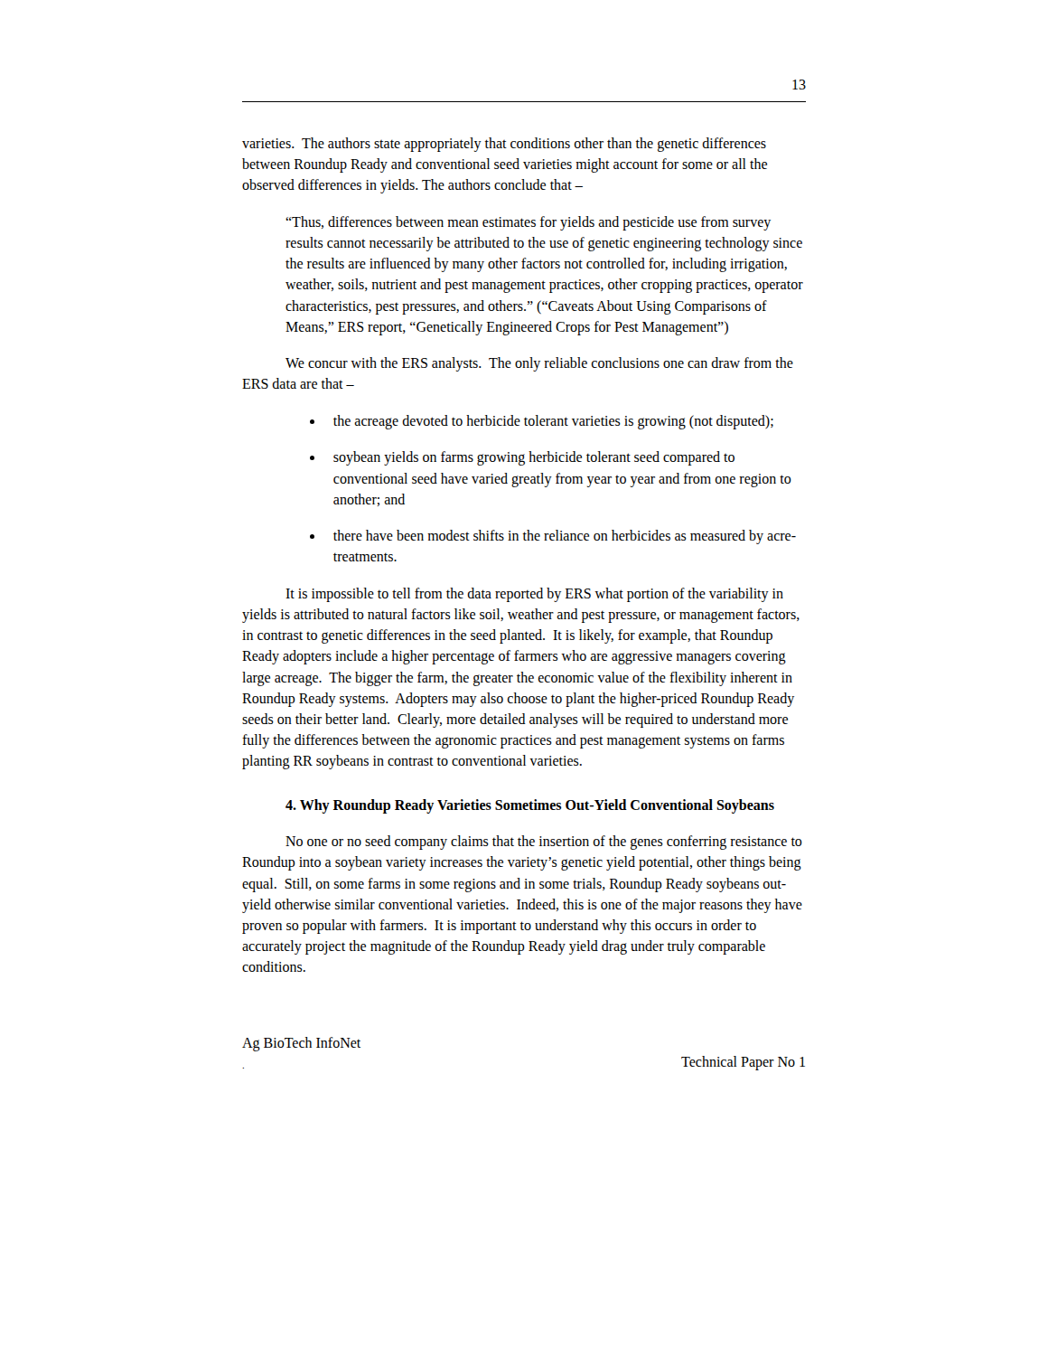13
varieties. The authors state appropriately that conditions other than the genetic differences between Roundup Ready and conventional seed varieties might account for some or all the observed differences in yields. The authors conclude that –
“Thus, differences between mean estimates for yields and pesticide use from survey results cannot necessarily be attributed to the use of genetic engineering technology since the results are influenced by many other factors not controlled for, including irrigation, weather, soils, nutrient and pest management practices, other cropping practices, operator characteristics, pest pressures, and others.” (“Caveats About Using Comparisons of Means,” ERS report, “Genetically Engineered Crops for Pest Management”)
We concur with the ERS analysts. The only reliable conclusions one can draw from the ERS data are that –
the acreage devoted to herbicide tolerant varieties is growing (not disputed);
soybean yields on farms growing herbicide tolerant seed compared to conventional seed have varied greatly from year to year and from one region to another; and
there have been modest shifts in the reliance on herbicides as measured by acre-treatments.
It is impossible to tell from the data reported by ERS what portion of the variability in yields is attributed to natural factors like soil, weather and pest pressure, or management factors, in contrast to genetic differences in the seed planted. It is likely, for example, that Roundup Ready adopters include a higher percentage of farmers who are aggressive managers covering large acreage. The bigger the farm, the greater the economic value of the flexibility inherent in Roundup Ready systems. Adopters may also choose to plant the higher-priced Roundup Ready seeds on their better land. Clearly, more detailed analyses will be required to understand more fully the differences between the agronomic practices and pest management systems on farms planting RR soybeans in contrast to conventional varieties.
4. Why Roundup Ready Varieties Sometimes Out-Yield Conventional Soybeans
No one or no seed company claims that the insertion of the genes conferring resistance to Roundup into a soybean variety increases the variety’s genetic yield potential, other things being equal. Still, on some farms in some regions and in some trials, Roundup Ready soybeans out-yield otherwise similar conventional varieties. Indeed, this is one of the major reasons they have proven so popular with farmers. It is important to understand why this occurs in order to accurately project the magnitude of the Roundup Ready yield drag under truly comparable conditions.
Ag BioTech InfoNet
.
Technical Paper No 1